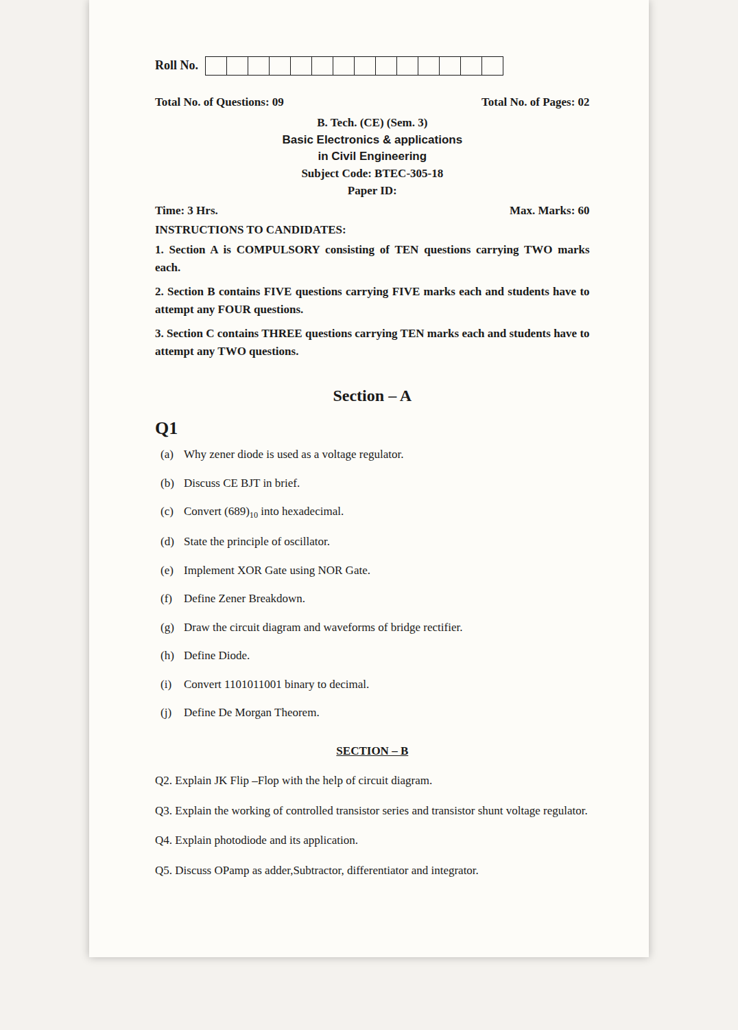Roll No.
Total No. of Questions: 09
Total No. of Pages: 02
B. Tech. (CE) (Sem. 3)
Basic Electronics & applications
in Civil Engineering
Subject Code: BTEC-305-18
Paper ID:
Time: 3 Hrs.
Max. Marks: 60
INSTRUCTIONS TO CANDIDATES:
1. Section A is COMPULSORY consisting of TEN questions carrying TWO marks each.
2. Section B contains FIVE questions carrying FIVE marks each and students have to attempt any FOUR questions.
3. Section C contains THREE questions carrying TEN marks each and students have to attempt any TWO questions.
Section – A
Q1
(a) Why zener diode is used as a voltage regulator.
(b) Discuss CE BJT in brief.
(c) Convert (689)10 into hexadecimal.
(d) State the principle of oscillator.
(e) Implement XOR Gate using NOR Gate.
(f) Define Zener Breakdown.
(g) Draw the circuit diagram and waveforms of bridge rectifier.
(h) Define Diode.
(i) Convert 1101011001 binary to decimal.
(j) Define De Morgan Theorem.
SECTION – B
Q2. Explain JK Flip –Flop with the help of circuit diagram.
Q3. Explain the working of controlled transistor series and transistor shunt voltage regulator.
Q4. Explain photodiode and its application.
Q5. Discuss OPamp as adder,Subtractor, differentiator and integrator.